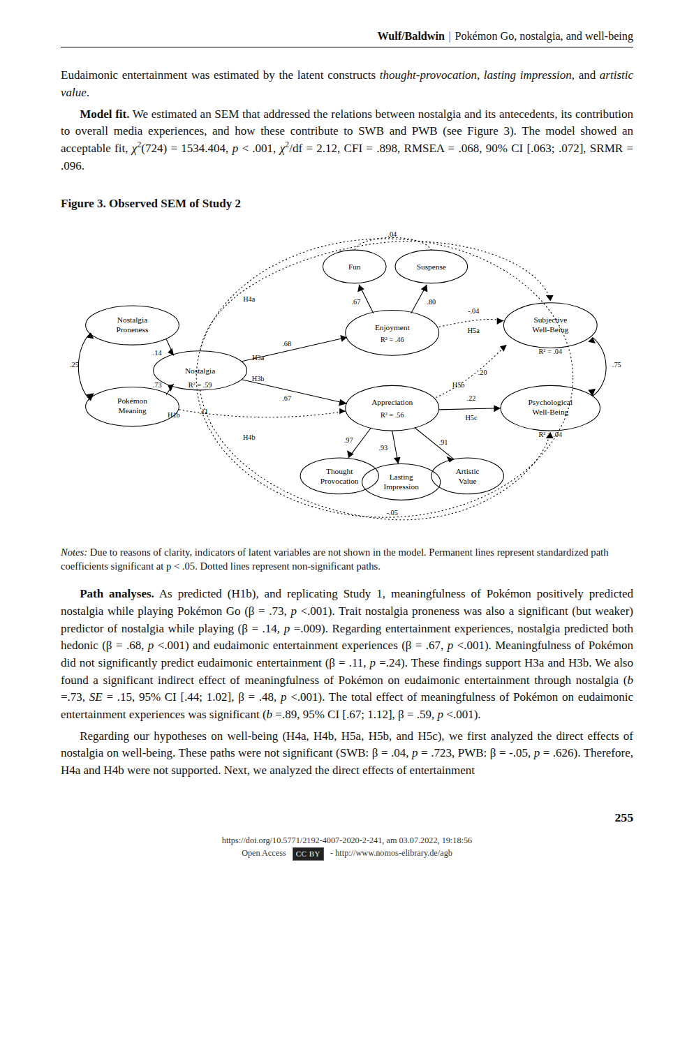Wulf/Baldwin|Pokémon Go, nostalgia, and well-being
Eudaimonic entertainment was estimated by the latent constructs thought-provocation, lasting impression, and artistic value.
Model fit. We estimated an SEM that addressed the relations between nostalgia and its antecedents, its contribution to overall media experiences, and how these contribute to SWB and PWB (see Figure 3). The model showed an acceptable fit, χ2(724) = 1534.404, p < .001, χ2/df = 2.12, CFI = .898, RMSEA = .068, 90% CI [.063; .072], SRMR = .096.
Figure 3. Observed SEM of Study 2
Fun Suspense .04 Enjoyment R² = .46 Appreciation R² = .56 Nostalgia R² = .59 Nostalgia Proneness Pokémon Meaning .25 .14 .73 H1b .11 .68 H3a .67 H3b .67 .80 Thought Provocation .97 Lasting Impression .93 Artistic Value .91 Subjective Well-Being R² = .04 Psychological Well-Being R² = .04 -.04 H5a .20 H5b .22 H5c .75 H4a H4b -.05
Notes: Due to reasons of clarity, indicators of latent variables are not shown in the model. Permanent lines represent standardized path coefficients significant at p < .05. Dotted lines represent non-significant paths.
Path analyses. As predicted (H1b), and replicating Study 1, meaningfulness of Pokémon positively predicted nostalgia while playing Pokémon Go (β = .73, p <.001). Trait nostalgia proneness was also a significant (but weaker) predictor of nostalgia while playing (β = .14, p =.009). Regarding entertainment experiences, nostalgia predicted both hedonic (β = .68, p <.001) and eudaimonic entertainment experiences (β = .67, p <.001). Meaningfulness of Pokémon did not significantly predict eudaimonic entertainment (β = .11, p =.24). These findings support H3a and H3b. We also found a significant indirect effect of meaningfulness of Pokémon on eudaimonic entertainment through nostalgia (b =.73, SE = .15, 95% CI [.44; 1.02], β = .48, p <.001). The total effect of meaningfulness of Pokémon on eudaimonic entertainment experiences was significant (b =.89, 95% CI [.67; 1.12], β = .59, p <.001).
Regarding our hypotheses on well-being (H4a, H4b, H5a, H5b, and H5c), we first analyzed the direct effects of nostalgia on well-being. These paths were not significant (SWB: β = .04, p = .723, PWB: β = -.05, p = .626). Therefore, H4a and H4b were not supported. Next, we analyzed the direct effects of entertainment
255
https://doi.org/10.5771/2192-4007-2020-2-241, am 03.07.2022, 19:18:56
Open Access CC BY - http://www.nomos-elibrary.de/agb